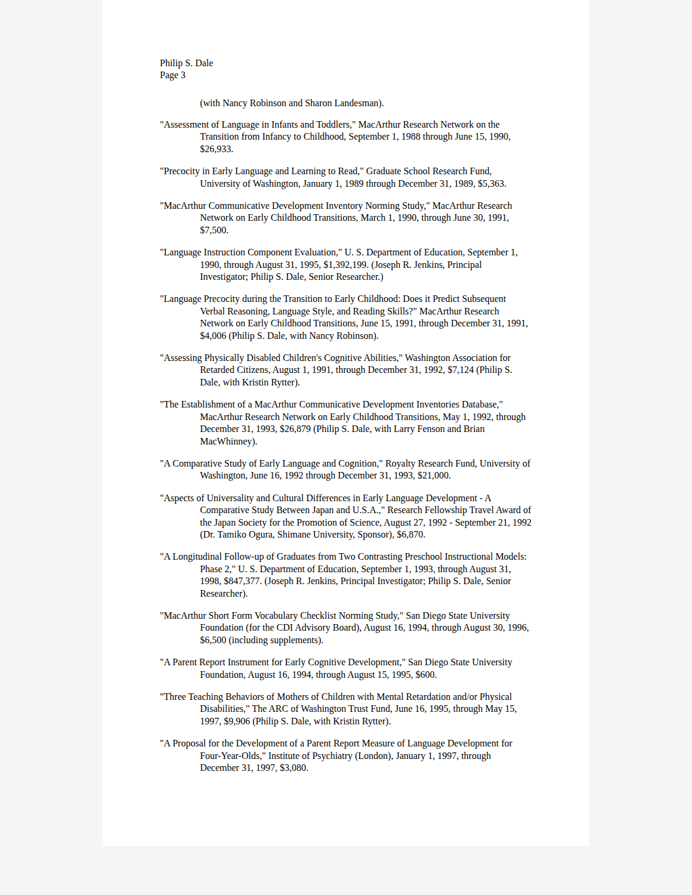Philip S. Dale
Page 3
(with Nancy Robinson and Sharon Landesman).
"Assessment of Language in Infants and Toddlers," MacArthur Research Network on the Transition from Infancy to Childhood, September 1, 1988 through June 15, 1990, $26,933.
"Precocity in Early Language and Learning to Read," Graduate School Research Fund, University of Washington, January 1, 1989 through December 31, 1989, $5,363.
"MacArthur Communicative Development Inventory Norming Study," MacArthur Research Network on Early Childhood Transitions, March 1, 1990, through June 30, 1991, $7,500.
"Language Instruction Component Evaluation," U. S. Department of Education, September 1, 1990, through August 31, 1995, $1,392,199. (Joseph R. Jenkins, Principal Investigator; Philip S. Dale, Senior Researcher.)
"Language Precocity during the Transition to Early Childhood: Does it Predict Subsequent Verbal Reasoning, Language Style, and Reading Skills?" MacArthur Research Network on Early Childhood Transitions, June 15, 1991, through December 31, 1991, $4,006 (Philip S. Dale, with Nancy Robinson).
"Assessing Physically Disabled Children's Cognitive Abilities," Washington Association for Retarded Citizens, August 1, 1991, through December 31, 1992, $7,124 (Philip S. Dale, with Kristin Rytter).
"The Establishment of a MacArthur Communicative Development Inventories Database," MacArthur Research Network on Early Childhood Transitions, May 1, 1992, through December 31, 1993, $26,879 (Philip S. Dale, with Larry Fenson and Brian MacWhinney).
"A Comparative Study of Early Language and Cognition," Royalty Research Fund, University of Washington, June 16, 1992 through December 31, 1993, $21,000.
"Aspects of Universality and Cultural Differences in Early Language Development - A Comparative Study Between Japan and U.S.A.," Research Fellowship Travel Award of the Japan Society for the Promotion of Science, August 27, 1992 - September 21, 1992 (Dr. Tamiko Ogura, Shimane University, Sponsor), $6,870.
"A Longitudinal Follow-up of Graduates from Two Contrasting Preschool Instructional Models: Phase 2," U. S. Department of Education, September 1, 1993, through August 31, 1998, $847,377. (Joseph R. Jenkins, Principal Investigator; Philip S. Dale, Senior Researcher).
"MacArthur Short Form Vocabulary Checklist Norming Study," San Diego State University Foundation (for the CDI Advisory Board), August 16, 1994, through August 30, 1996, $6,500 (including supplements).
"A Parent Report Instrument for Early Cognitive Development," San Diego State University Foundation, August 16, 1994, through August 15, 1995, $600.
"Three Teaching Behaviors of Mothers of Children with Mental Retardation and/or Physical Disabilities," The ARC of Washington Trust Fund, June 16, 1995, through May 15, 1997, $9,906 (Philip S. Dale, with Kristin Rytter).
"A Proposal for the Development of a Parent Report Measure of Language Development for Four-Year-Olds," Institute of Psychiatry (London), January 1, 1997, through December 31, 1997, $3,080.